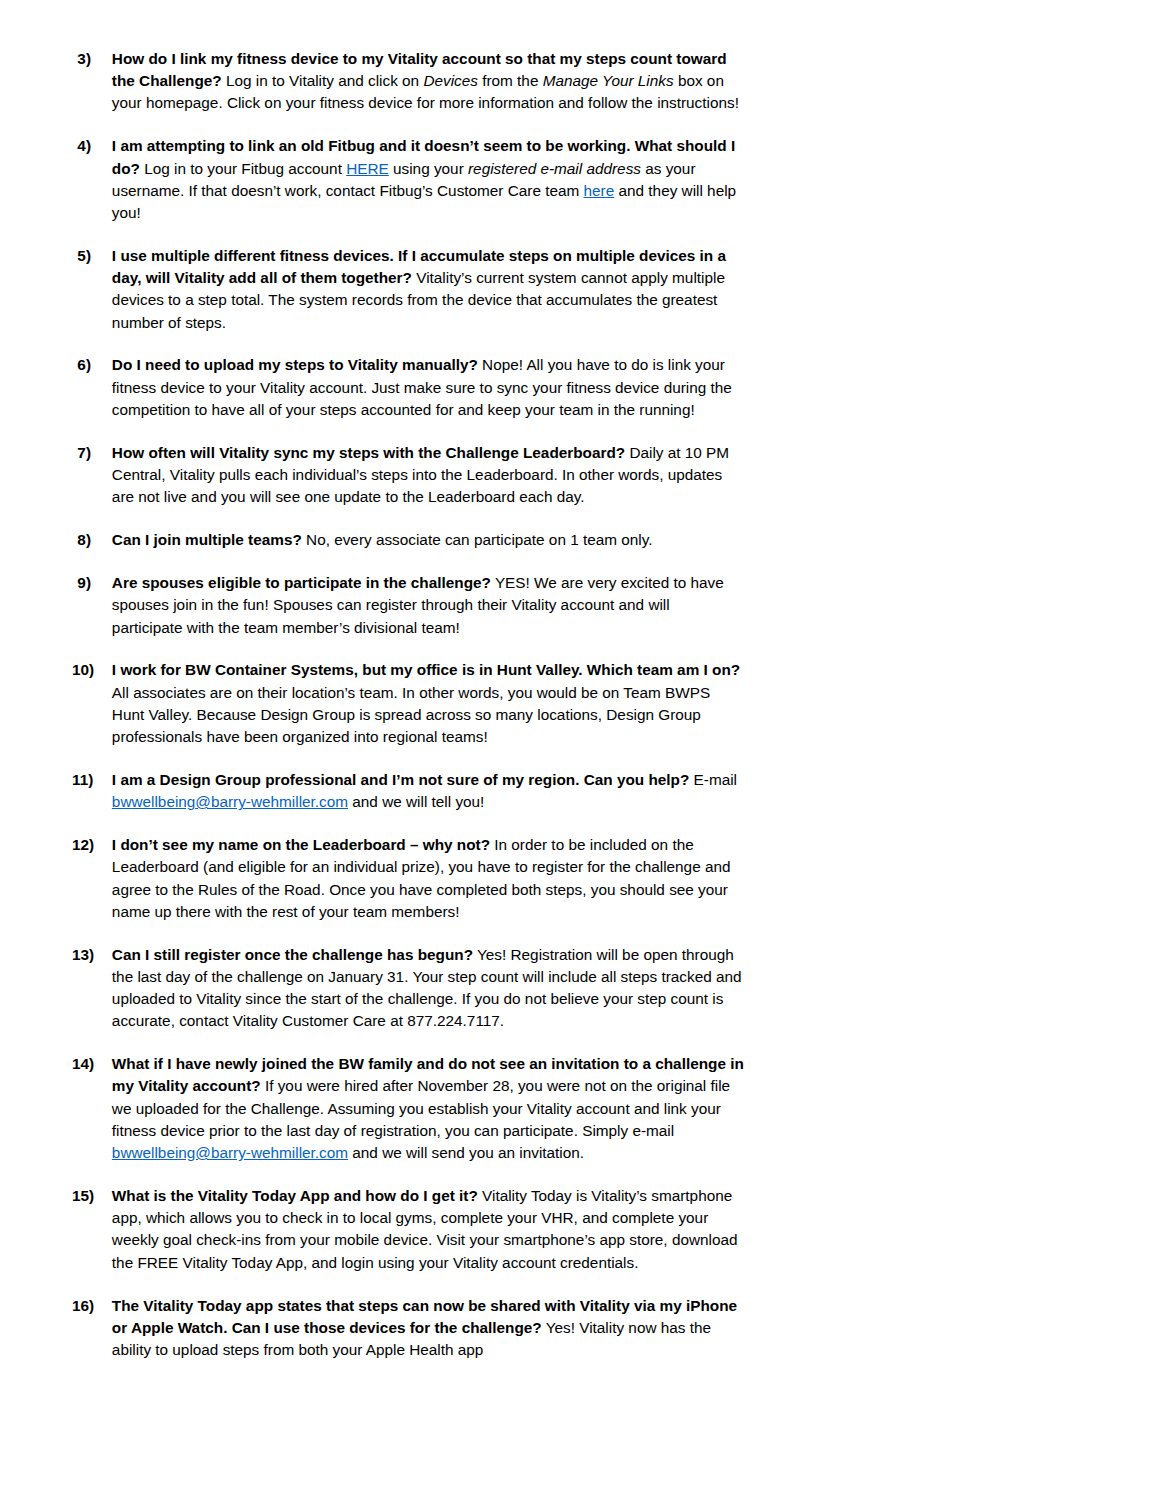How do I link my fitness device to my Vitality account so that my steps count toward the Challenge? Log in to Vitality and click on Devices from the Manage Your Links box on your homepage. Click on your fitness device for more information and follow the instructions!
I am attempting to link an old Fitbug and it doesn’t seem to be working. What should I do? Log in to your Fitbug account HERE using your registered e-mail address as your username. If that doesn’t work, contact Fitbug’s Customer Care team here and they will help you!
I use multiple different fitness devices. If I accumulate steps on multiple devices in a day, will Vitality add all of them together? Vitality’s current system cannot apply multiple devices to a step total. The system records from the device that accumulates the greatest number of steps.
Do I need to upload my steps to Vitality manually? Nope! All you have to do is link your fitness device to your Vitality account. Just make sure to sync your fitness device during the competition to have all of your steps accounted for and keep your team in the running!
How often will Vitality sync my steps with the Challenge Leaderboard? Daily at 10 PM Central, Vitality pulls each individual’s steps into the Leaderboard. In other words, updates are not live and you will see one update to the Leaderboard each day.
Can I join multiple teams? No, every associate can participate on 1 team only.
Are spouses eligible to participate in the challenge? YES! We are very excited to have spouses join in the fun! Spouses can register through their Vitality account and will participate with the team member’s divisional team!
I work for BW Container Systems, but my office is in Hunt Valley. Which team am I on? All associates are on their location’s team. In other words, you would be on Team BWPS Hunt Valley. Because Design Group is spread across so many locations, Design Group professionals have been organized into regional teams!
I am a Design Group professional and I’m not sure of my region. Can you help? E-mail bwwellbeing@barry-wehmiller.com and we will tell you!
I don’t see my name on the Leaderboard – why not? In order to be included on the Leaderboard (and eligible for an individual prize), you have to register for the challenge and agree to the Rules of the Road. Once you have completed both steps, you should see your name up there with the rest of your team members!
Can I still register once the challenge has begun? Yes! Registration will be open through the last day of the challenge on January 31. Your step count will include all steps tracked and uploaded to Vitality since the start of the challenge. If you do not believe your step count is accurate, contact Vitality Customer Care at 877.224.7117.
What if I have newly joined the BW family and do not see an invitation to a challenge in my Vitality account? If you were hired after November 28, you were not on the original file we uploaded for the Challenge. Assuming you establish your Vitality account and link your fitness device prior to the last day of registration, you can participate. Simply e-mail bwwellbeing@barry-wehmiller.com and we will send you an invitation.
What is the Vitality Today App and how do I get it? Vitality Today is Vitality’s smartphone app, which allows you to check in to local gyms, complete your VHR, and complete your weekly goal check-ins from your mobile device. Visit your smartphone’s app store, download the FREE Vitality Today App, and login using your Vitality account credentials.
The Vitality Today app states that steps can now be shared with Vitality via my iPhone or Apple Watch. Can I use those devices for the challenge? Yes! Vitality now has the ability to upload steps from both your Apple Health app